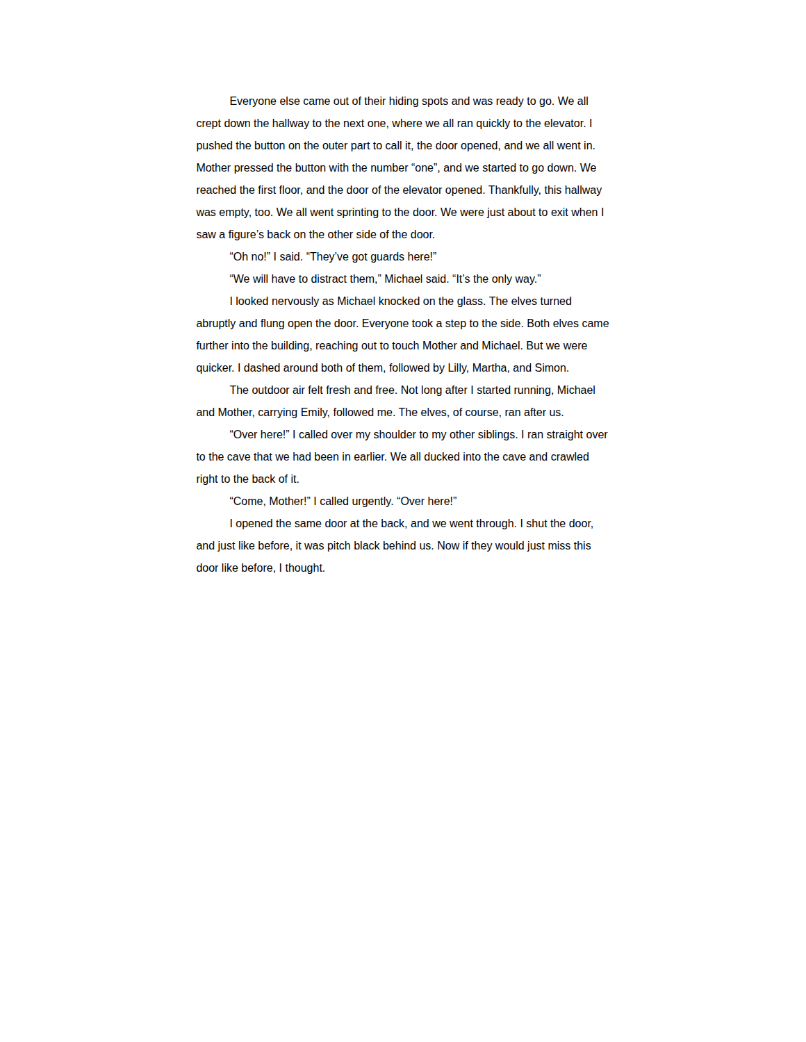Everyone else came out of their hiding spots and was ready to go. We all crept down the hallway to the next one, where we all ran quickly to the elevator. I pushed the button on the outer part to call it, the door opened, and we all went in. Mother pressed the button with the number “one”, and we started to go down. We reached the first floor, and the door of the elevator opened. Thankfully, this hallway was empty, too. We all went sprinting to the door. We were just about to exit when I saw a figure’s back on the other side of the door.
“Oh no!” I said. “They’ve got guards here!”
“We will have to distract them,” Michael said. “It’s the only way.”
I looked nervously as Michael knocked on the glass. The elves turned abruptly and flung open the door. Everyone took a step to the side. Both elves came further into the building, reaching out to touch Mother and Michael. But we were quicker. I dashed around both of them, followed by Lilly, Martha, and Simon.
The outdoor air felt fresh and free. Not long after I started running, Michael and Mother, carrying Emily, followed me. The elves, of course, ran after us.
“Over here!” I called over my shoulder to my other siblings. I ran straight over to the cave that we had been in earlier. We all ducked into the cave and crawled right to the back of it.
“Come, Mother!” I called urgently. “Over here!”
I opened the same door at the back, and we went through. I shut the door, and just like before, it was pitch black behind us. Now if they would just miss this door like before, I thought.